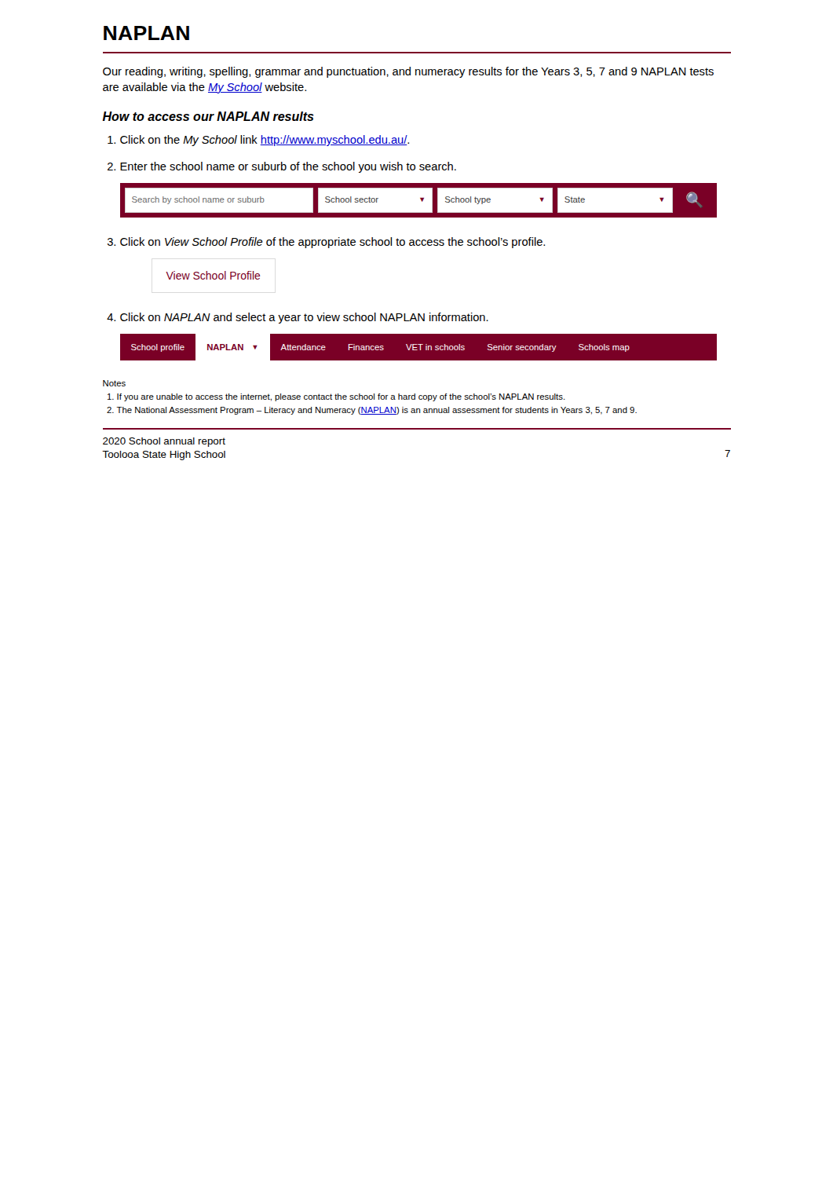NAPLAN
Our reading, writing, spelling, grammar and punctuation, and numeracy results for the Years 3, 5, 7 and 9 NAPLAN tests are available via the My School website.
How to access our NAPLAN results
Click on the My School link http://www.myschool.edu.au/.
Enter the school name or suburb of the school you wish to search.
Search by school name or suburb
School sector▼
School type▼
State▼
🔍
Click on View School Profile of the appropriate school to access the school’s profile.
View School Profile
Click on NAPLAN and select a year to view school NAPLAN information.
School profile
NAPLAN▼
Attendance
Finances
VET in schools
Senior secondary
Schools map
Notes
If you are unable to access the internet, please contact the school for a hard copy of the school’s NAPLAN results.
The National Assessment Program – Literacy and Numeracy (NAPLAN) is an annual assessment for students in Years 3, 5, 7 and 9.
2020 School annual report
Toolooa State High School
7